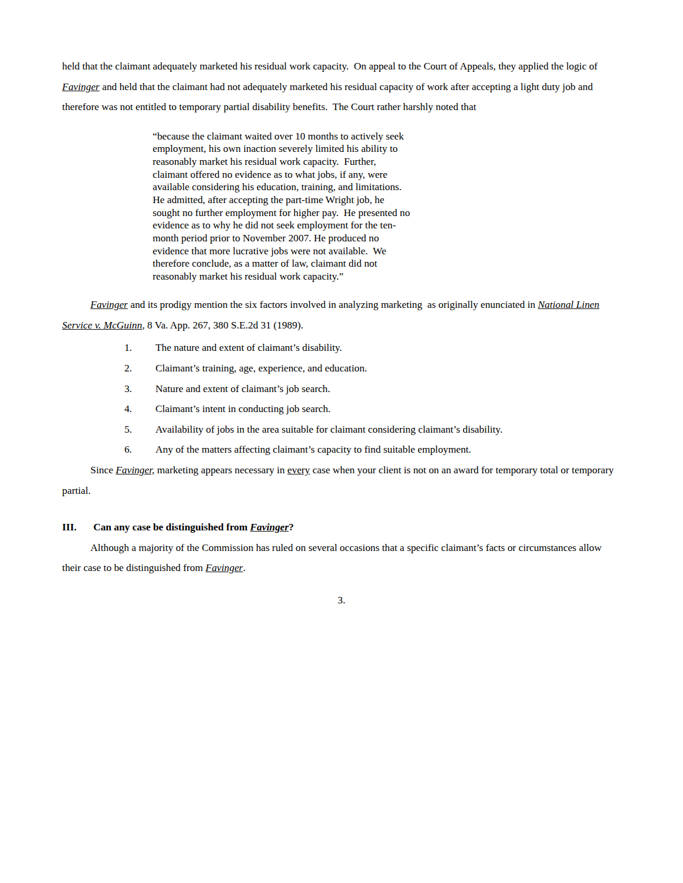held that the claimant adequately marketed his residual work capacity. On appeal to the Court of Appeals, they applied the logic of Favinger and held that the claimant had not adequately marketed his residual capacity of work after accepting a light duty job and therefore was not entitled to temporary partial disability benefits. The Court rather harshly noted that
“because the claimant waited over 10 months to actively seek employment, his own inaction severely limited his ability to reasonably market his residual work capacity. Further, claimant offered no evidence as to what jobs, if any, were available considering his education, training, and limitations. He admitted, after accepting the part-time Wright job, he sought no further employment for higher pay. He presented no evidence as to why he did not seek employment for the ten-month period prior to November 2007. He produced no evidence that more lucrative jobs were not available. We therefore conclude, as a matter of law, claimant did not reasonably market his residual work capacity.”
Favinger and its prodigy mention the six factors involved in analyzing marketing as originally enunciated in National Linen Service v. McGuinn, 8 Va. App. 267, 380 S.E.2d 31 (1989).
1. The nature and extent of claimant’s disability.
2. Claimant’s training, age, experience, and education.
3. Nature and extent of claimant’s job search.
4. Claimant’s intent in conducting job search.
5. Availability of jobs in the area suitable for claimant considering claimant’s disability.
6. Any of the matters affecting claimant’s capacity to find suitable employment.
Since Favinger, marketing appears necessary in every case when your client is not on an award for temporary total or temporary partial.
III. Can any case be distinguished from Favinger?
Although a majority of the Commission has ruled on several occasions that a specific claimant’s facts or circumstances allow their case to be distinguished from Favinger.
3.